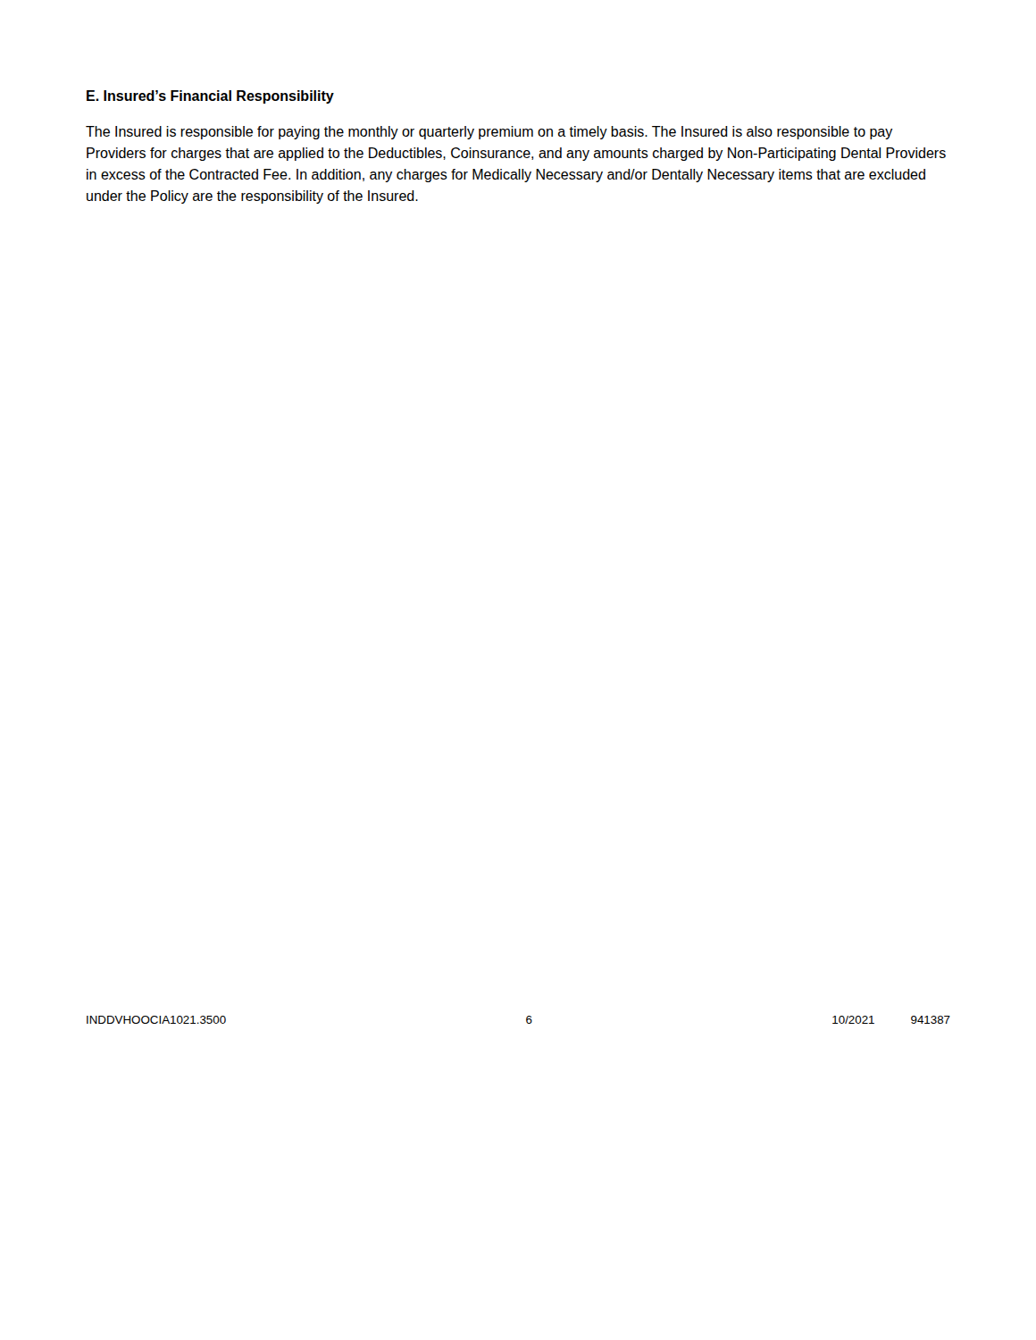E. Insured’s Financial Responsibility
The Insured is responsible for paying the monthly or quarterly premium on a timely basis. The Insured is also responsible to pay Providers for charges that are applied to the Deductibles, Coinsurance, and any amounts charged by Non-Participating Dental Providers in excess of the Contracted Fee. In addition, any charges for Medically Necessary and/or Dentally Necessary items that are excluded under the Policy are the responsibility of the Insured.
INDDVHOOCIA1021.3500
6
10/2021941387